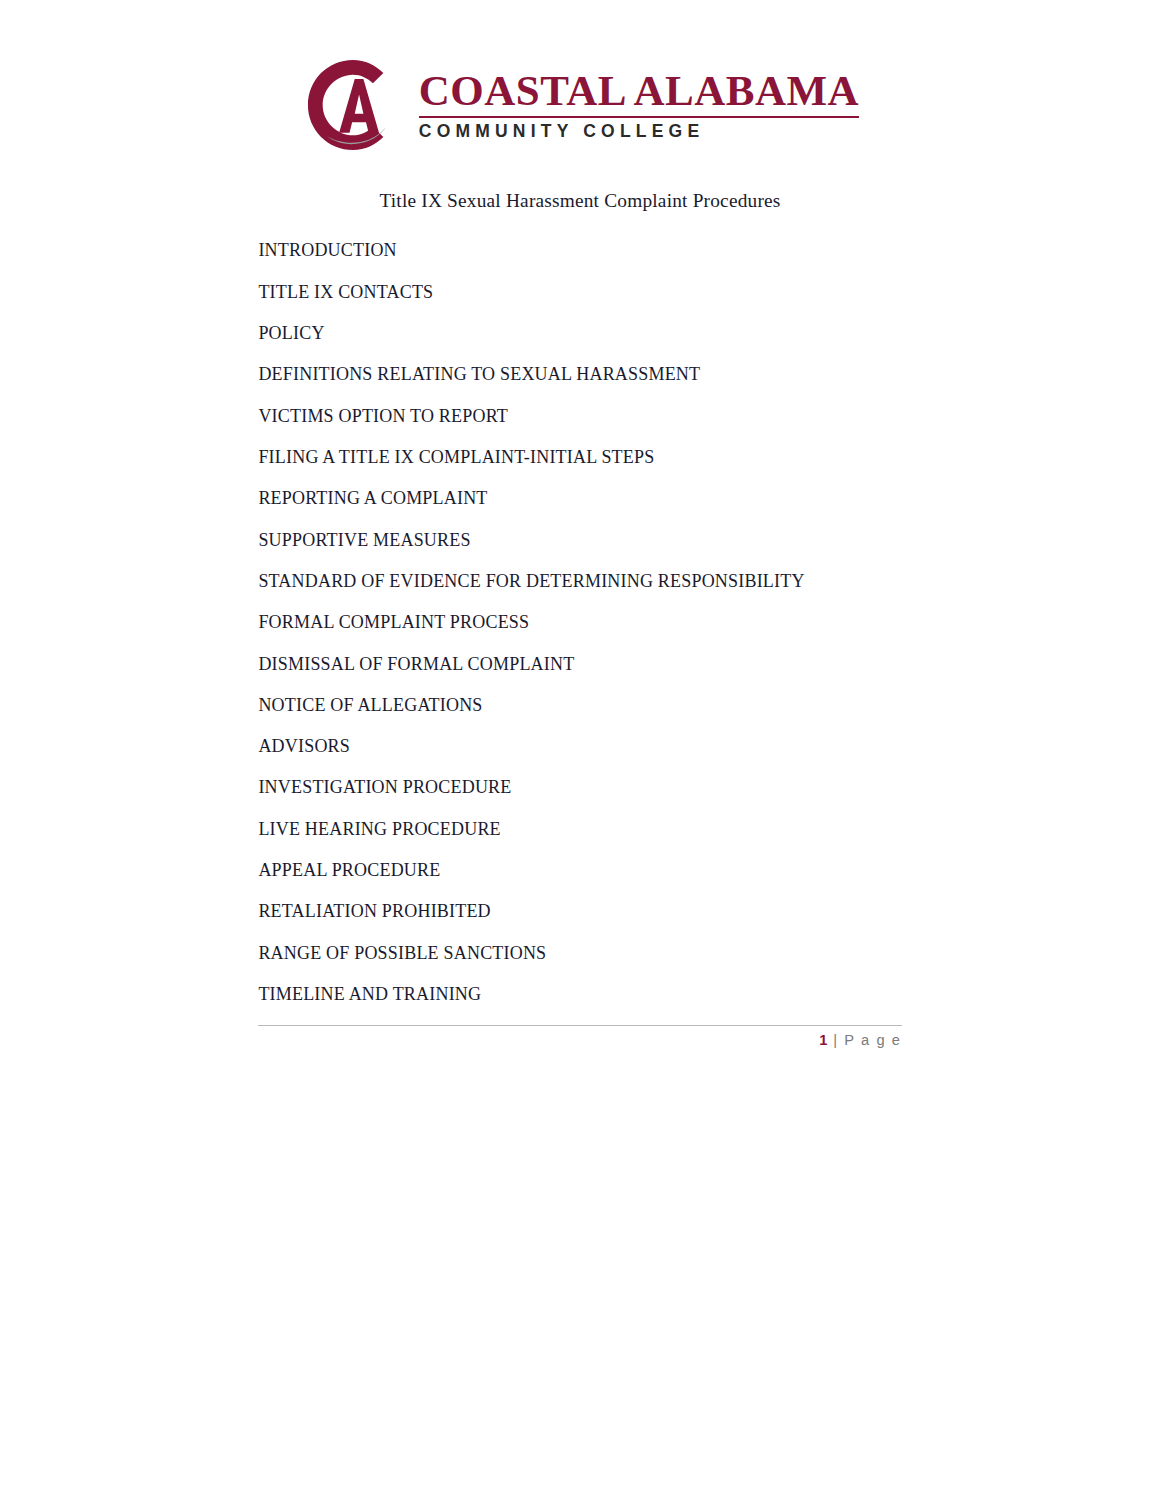COASTAL ALABAMA
COMMUNITY COLLEGE
Title IX Sexual Harassment Complaint Procedures
INTRODUCTION
TITLE IX CONTACTS
POLICY
DEFINITIONS RELATING TO SEXUAL HARASSMENT
VICTIMS OPTION TO REPORT
FILING A TITLE IX COMPLAINT-INITIAL STEPS
REPORTING A COMPLAINT
SUPPORTIVE MEASURES
STANDARD OF EVIDENCE FOR DETERMINING RESPONSIBILITY
FORMAL COMPLAINT PROCESS
DISMISSAL OF FORMAL COMPLAINT
NOTICE OF ALLEGATIONS
ADVISORS
INVESTIGATION PROCEDURE
LIVE HEARING PROCEDURE
APPEAL PROCEDURE
RETALIATION PROHIBITED
RANGE OF POSSIBLE SANCTIONS
TIMELINE AND TRAINING
1 | P a g e